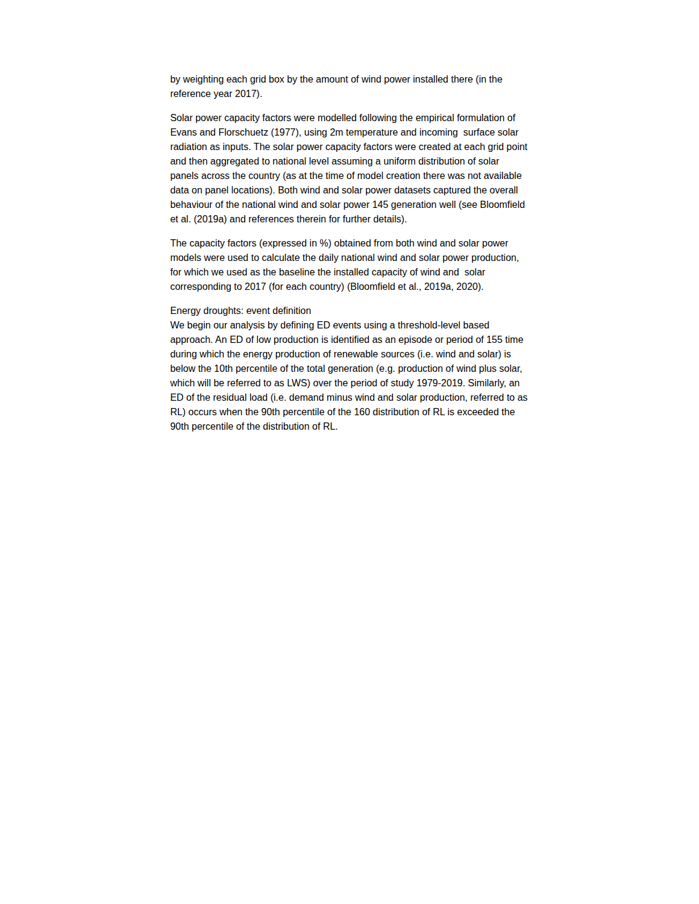by weighting each grid box by the amount of wind power installed there (in the reference year 2017).
Solar power capacity factors were modelled following the empirical formulation of Evans and Florschuetz (1977), using 2m temperature and incoming surface solar radiation as inputs. The solar power capacity factors were created at each grid point and then aggregated to national level assuming a uniform distribution of solar panels across the country (as at the time of model creation there was not available data on panel locations). Both wind and solar power datasets captured the overall behaviour of the national wind and solar power 145 generation well (see Bloomfield et al. (2019a) and references therein for further details).
The capacity factors (expressed in %) obtained from both wind and solar power models were used to calculate the daily national wind and solar power production, for which we used as the baseline the installed capacity of wind and solar corresponding to 2017 (for each country) (Bloomfield et al., 2019a, 2020).
Energy droughts: event definition
We begin our analysis by defining ED events using a threshold-level based approach. An ED of low production is identified as an episode or period of 155 time during which the energy production of renewable sources (i.e. wind and solar) is below the 10th percentile of the total generation (e.g. production of wind plus solar, which will be referred to as LWS) over the period of study 1979-2019. Similarly, an ED of the residual load (i.e. demand minus wind and solar production, referred to as RL) occurs when the 90th percentile of the 160 distribution of RL is exceeded the 90th percentile of the distribution of RL.